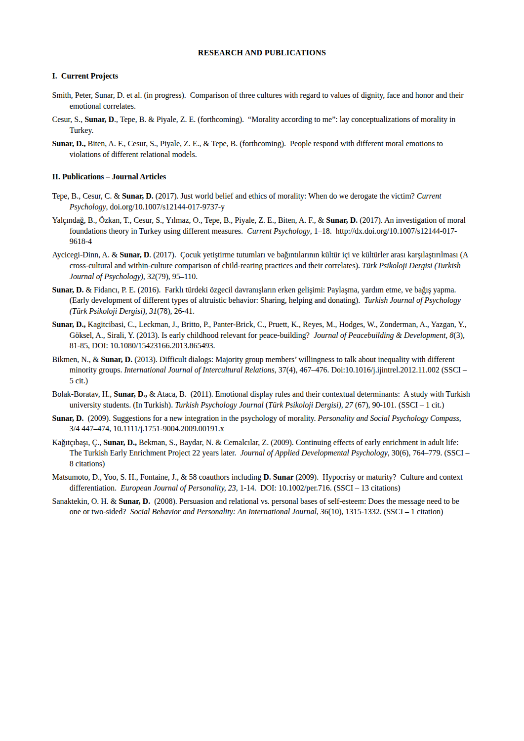RESEARCH AND PUBLICATIONS
I. Current Projects
Smith, Peter, Sunar, D. et al. (in progress). Comparison of three cultures with regard to values of dignity, face and honor and their emotional correlates.
Cesur, S., Sunar, D., Tepe, B. & Piyale, Z. E. (forthcoming). “Morality according to me”: lay conceptualizations of morality in Turkey.
Sunar, D., Biten, A. F., Cesur, S., Piyale, Z. E., & Tepe, B. (forthcoming). People respond with different moral emotions to violations of different relational models.
II. Publications – Journal Articles
Tepe, B., Cesur, C. & Sunar, D. (2017). Just world belief and ethics of morality: When do we derogate the victim? Current Psychology, doi.org/10.1007/s12144-017-9737-y
Yalçındağ, B., Özkan, T., Cesur, S., Yılmaz, O., Tepe, B., Piyale, Z. E., Biten, A. F., & Sunar, D. (2017). An investigation of moral foundations theory in Turkey using different measures. Current Psychology, 1–18. http://dx.doi.org/10.1007/s12144-017-9618-4
Aycicegi-Dinn, A. & Sunar, D. (2017). Çocuk yetiştirme tutumları ve bağıntılarının kültür içi ve kültürler arası karşılaştırılması (A cross-cultural and within-culture comparison of child-rearing practices and their correlates). Türk Psikoloji Dergisi (Turkish Journal of Psychology), 32(79), 95–110.
Sunar, D. & Fidancı, P. E. (2016). Farklı türdeki özgecil davranışların erken gelişimi: Paylaşma, yardım etme, ve bağış yapma. (Early development of different types of altruistic behavior: Sharing, helping and donating). Turkish Journal of Psychology (Türk Psikoloji Dergisi), 31(78), 26-41.
Sunar, D., Kagitcibasi, C., Leckman, J., Britto, P., Panter-Brick, C., Pruett, K., Reyes, M., Hodges, W., Zonderman, A., Yazgan, Y., Göksel, A., Sirali, Y. (2013). Is early childhood relevant for peace-building? Journal of Peacebuilding & Development, 8(3), 81-85, DOI: 10.1080/15423166.2013.865493.
Bikmen, N., & Sunar, D. (2013). Difficult dialogs: Majority group members’ willingness to talk about inequality with different minority groups. International Journal of Intercultural Relations, 37(4), 467–476. Doi:10.1016/j.ijintrel.2012.11.002 (SSCI – 5 cit.)
Bolak-Boratav, H., Sunar, D., & Ataca, B. (2011). Emotional display rules and their contextual determinants: A study with Turkish university students. (In Turkish). Turkish Psychology Journal (Türk Psikoloji Dergisi), 27 (67), 90-101. (SSCI – 1 cit.)
Sunar, D. (2009). Suggestions for a new integration in the psychology of morality. Personality and Social Psychology Compass, 3/4 447–474, 10.1111/j.1751-9004.2009.00191.x
Kağıtçıbaşı, Ç., Sunar, D., Bekman, S., Baydar, N. & Cemalcılar, Z. (2009). Continuing effects of early enrichment in adult life: The Turkish Early Enrichment Project 22 years later. Journal of Applied Developmental Psychology, 30(6), 764–779. (SSCI – 8 citations)
Matsumoto, D., Yoo, S. H., Fontaine, J., & 58 coauthors including D. Sunar (2009). Hypocrisy or maturity? Culture and context differentiation. European Journal of Personality, 23, 1-14. DOI: 10.1002/per.716. (SSCI – 13 citations)
Sanaktekin, O. H. & Sunar, D. (2008). Persuasion and relational vs. personal bases of self-esteem: Does the message need to be one or two-sided? Social Behavior and Personality: An International Journal, 36(10), 1315-1332. (SSCI – 1 citation)